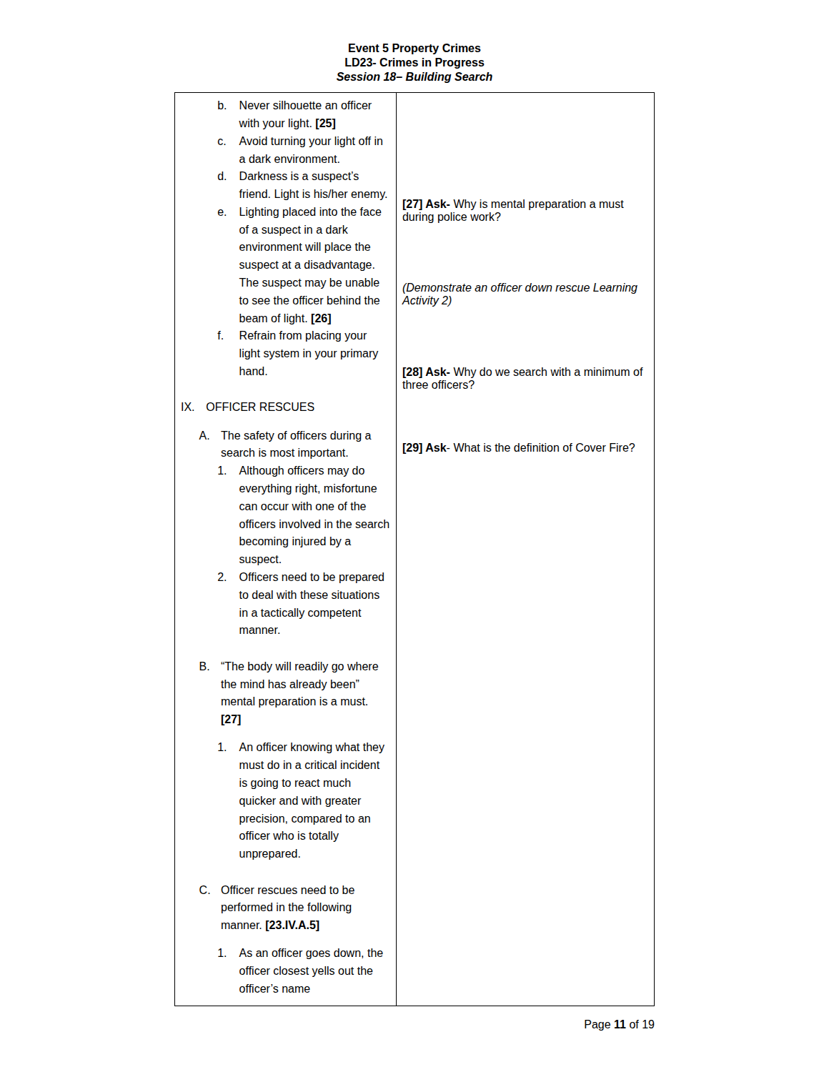Event 5 Property Crimes
LD23- Crimes in Progress
Session 18– Building Search
| b. Never silhouette an officer with your light. [25] c. Avoid turning your light off in a dark environment. d. Darkness is a suspect’s friend. Light is his/her enemy. e. Lighting placed into the face of a suspect in a dark environment will place the suspect at a disadvantage. The suspect may be unable to see the officer behind the beam of light. [26] f. Refrain from placing your light system in your primary hand. IX. OFFICER RESCUES A. The safety of officers during a search is most important. 1. Although officers may do everything right, misfortune can occur with one of the officers involved in the search becoming injured by a suspect. 2. Officers need to be prepared to deal with these situations in a tactically competent manner. B. “The body will readily go where the mind has already been” mental preparation is a must. [27] 1. An officer knowing what they must do in a critical incident is going to react much quicker and with greater precision, compared to an officer who is totally unprepared. C. Officer rescues need to be performed in the following manner. [23.IV.A.5] 1. As an officer goes down, the officer closest yells out the officer’s name | [27] Ask- Why is mental preparation a must during police work? (Demonstrate an officer down rescue Learning Activity 2) [28] Ask- Why do we search with a minimum of three officers? [29] Ask - What is the definition of Cover Fire? |
Page 11 of 19